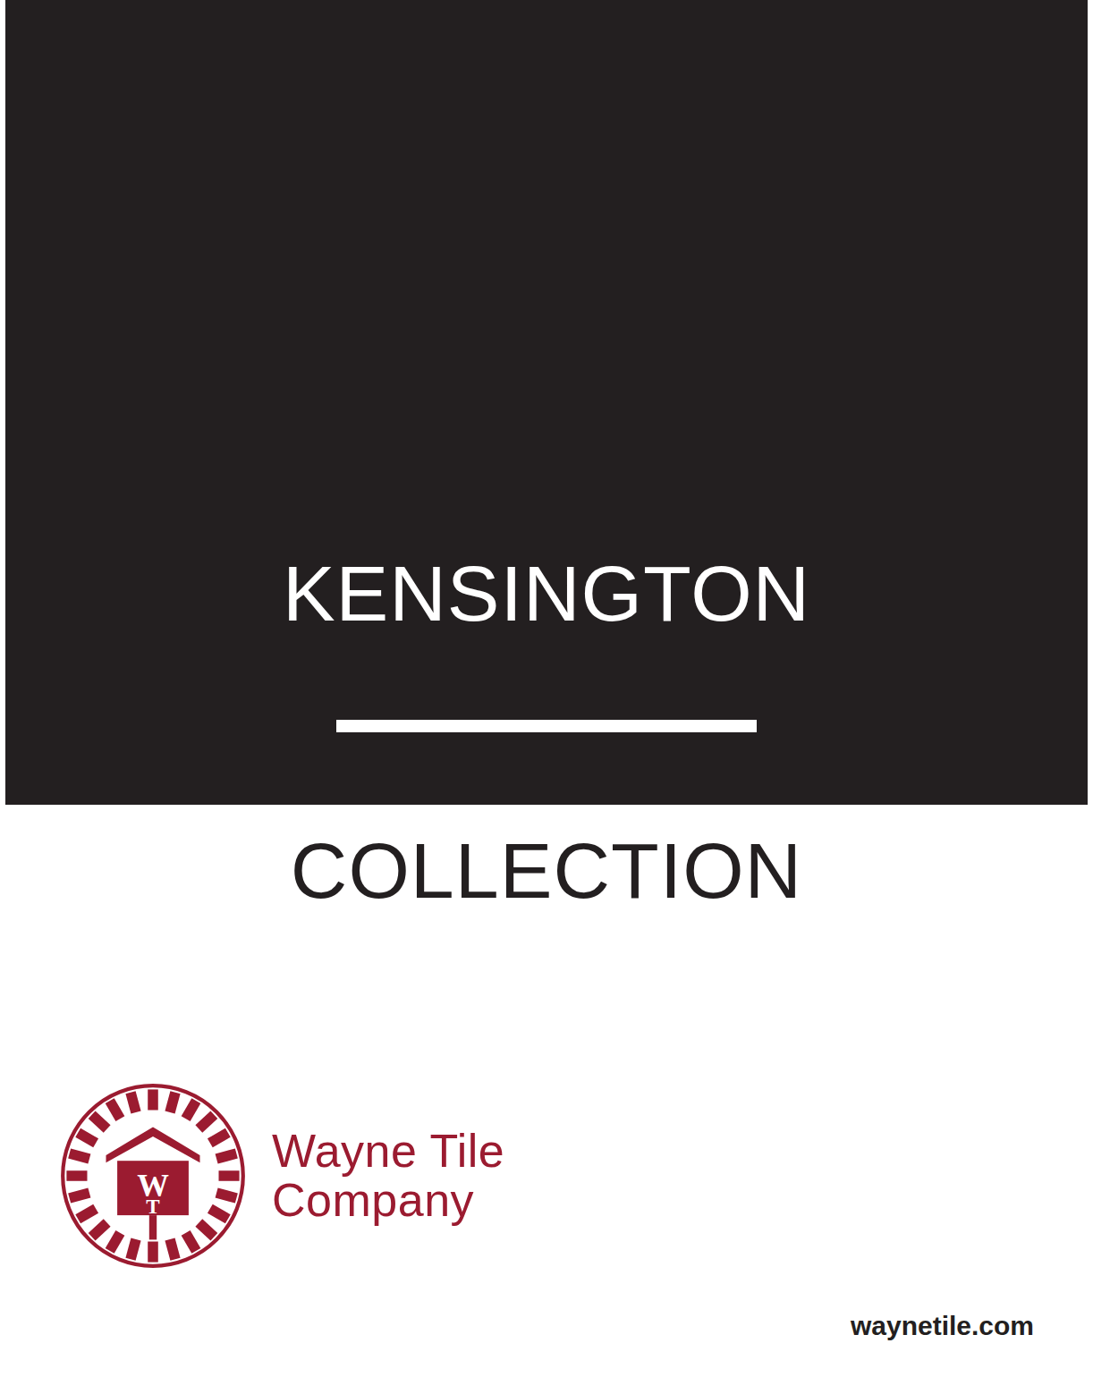KENSINGTON
COLLECTION
W T
Wayne Tile
Company
waynetile.com